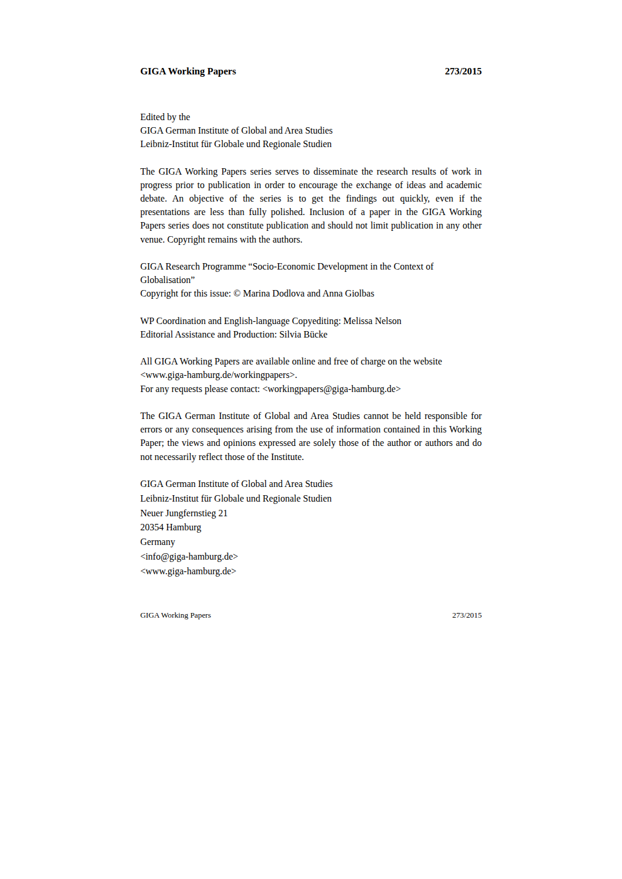GIGA Working Papers 273/2015
Edited by the
GIGA German Institute of Global and Area Studies
Leibniz-Institut für Globale und Regionale Studien
The GIGA Working Papers series serves to disseminate the research results of work in progress prior to publication in order to encourage the exchange of ideas and academic debate. An objective of the series is to get the findings out quickly, even if the presentations are less than fully polished. Inclusion of a paper in the GIGA Working Papers series does not constitute publication and should not limit publication in any other venue. Copyright remains with the authors.
GIGA Research Programme “Socio-Economic Development in the Context of Globalisation”
Copyright for this issue: © Marina Dodlova and Anna Giolbas
WP Coordination and English-language Copyediting: Melissa Nelson
Editorial Assistance and Production: Silvia Bücke
All GIGA Working Papers are available online and free of charge on the website
<www.giga-hamburg.de/workingpapers>.
For any requests please contact: <workingpapers@giga-hamburg.de>
The GIGA German Institute of Global and Area Studies cannot be held responsible for errors or any consequences arising from the use of information contained in this Working Paper; the views and opinions expressed are solely those of the author or authors and do not necessarily reflect those of the Institute.
GIGA German Institute of Global and Area Studies
Leibniz-Institut für Globale und Regionale Studien
Neuer Jungfernstieg 21
20354 Hamburg
Germany
<info@giga-hamburg.de>
<www.giga-hamburg.de>
GIGA Working Papers 273/2015